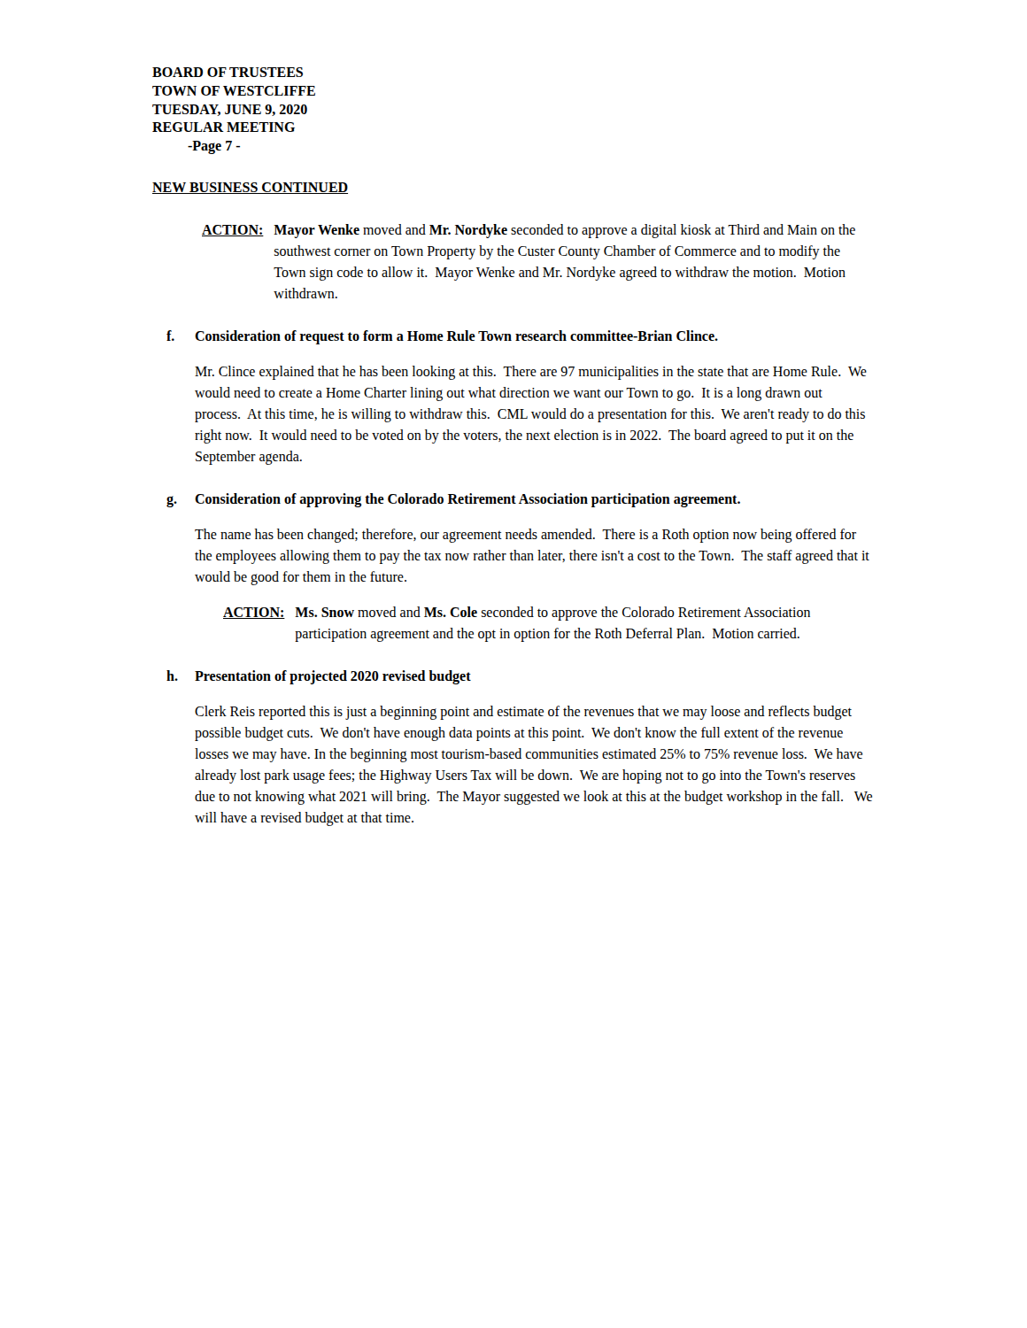BOARD OF TRUSTEES
TOWN OF WESTCLIFFE
TUESDAY, JUNE 9, 2020
REGULAR MEETING
-Page 7 -
NEW BUSINESS CONTINUED
ACTION: Mayor Wenke moved and Mr. Nordyke seconded to approve a digital kiosk at Third and Main on the southwest corner on Town Property by the Custer County Chamber of Commerce and to modify the Town sign code to allow it. Mayor Wenke and Mr. Nordyke agreed to withdraw the motion. Motion withdrawn.
f.
Consideration of request to form a Home Rule Town research committee-Brian Clince.
Mr. Clince explained that he has been looking at this. There are 97 municipalities in the state that are Home Rule. We would need to create a Home Charter lining out what direction we want our Town to go. It is a long drawn out process. At this time, he is willing to withdraw this. CML would do a presentation for this. We aren't ready to do this right now. It would need to be voted on by the voters, the next election is in 2022. The board agreed to put it on the September agenda.
g.
Consideration of approving the Colorado Retirement Association participation agreement.
The name has been changed; therefore, our agreement needs amended. There is a Roth option now being offered for the employees allowing them to pay the tax now rather than later, there isn't a cost to the Town. The staff agreed that it would be good for them in the future.
ACTION: Ms. Snow moved and Ms. Cole seconded to approve the Colorado Retirement Association participation agreement and the opt in option for the Roth Deferral Plan. Motion carried.
h.
Presentation of projected 2020 revised budget
Clerk Reis reported this is just a beginning point and estimate of the revenues that we may loose and reflects budget possible budget cuts. We don't have enough data points at this point. We don't know the full extent of the revenue losses we may have. In the beginning most tourism-based communities estimated 25% to 75% revenue loss. We have already lost park usage fees; the Highway Users Tax will be down. We are hoping not to go into the Town's reserves due to not knowing what 2021 will bring. The Mayor suggested we look at this at the budget workshop in the fall. We will have a revised budget at that time.